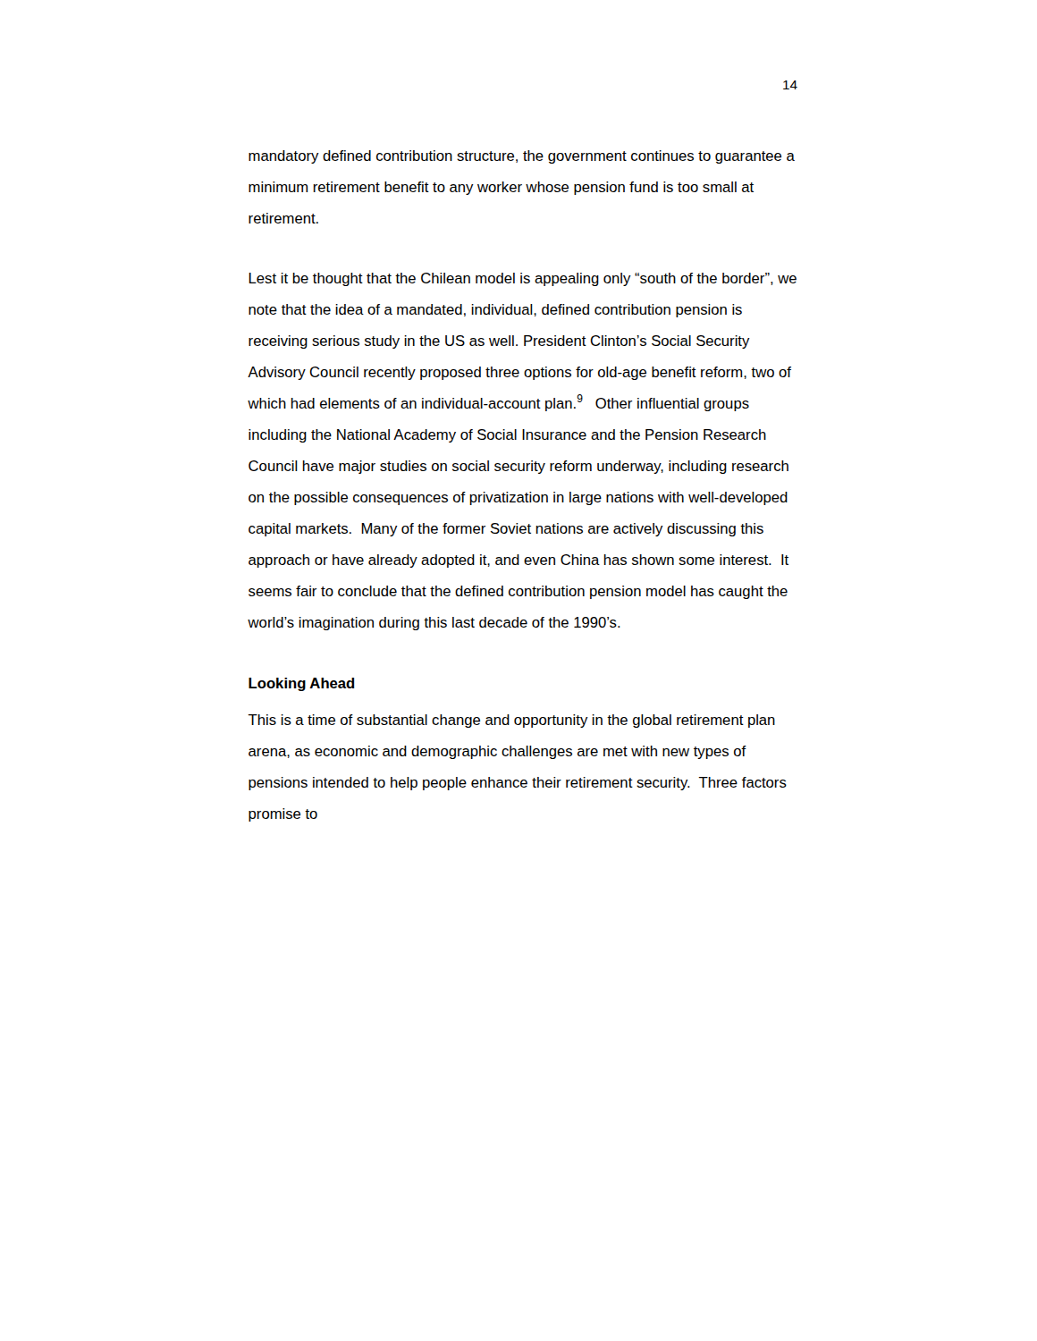14
mandatory defined contribution structure, the government continues to guarantee a minimum retirement benefit to any worker whose pension fund is too small at retirement.
Lest it be thought that the Chilean model is appealing only “south of the border”, we note that the idea of a mandated, individual, defined contribution pension is receiving serious study in the US as well. President Clinton’s Social Security Advisory Council recently proposed three options for old-age benefit reform, two of which had elements of an individual-account plan.9 Other influential groups including the National Academy of Social Insurance and the Pension Research Council have major studies on social security reform underway, including research on the possible consequences of privatization in large nations with well-developed capital markets. Many of the former Soviet nations are actively discussing this approach or have already adopted it, and even China has shown some interest. It seems fair to conclude that the defined contribution pension model has caught the world’s imagination during this last decade of the 1990’s.
Looking Ahead
This is a time of substantial change and opportunity in the global retirement plan arena, as economic and demographic challenges are met with new types of pensions intended to help people enhance their retirement security. Three factors promise to